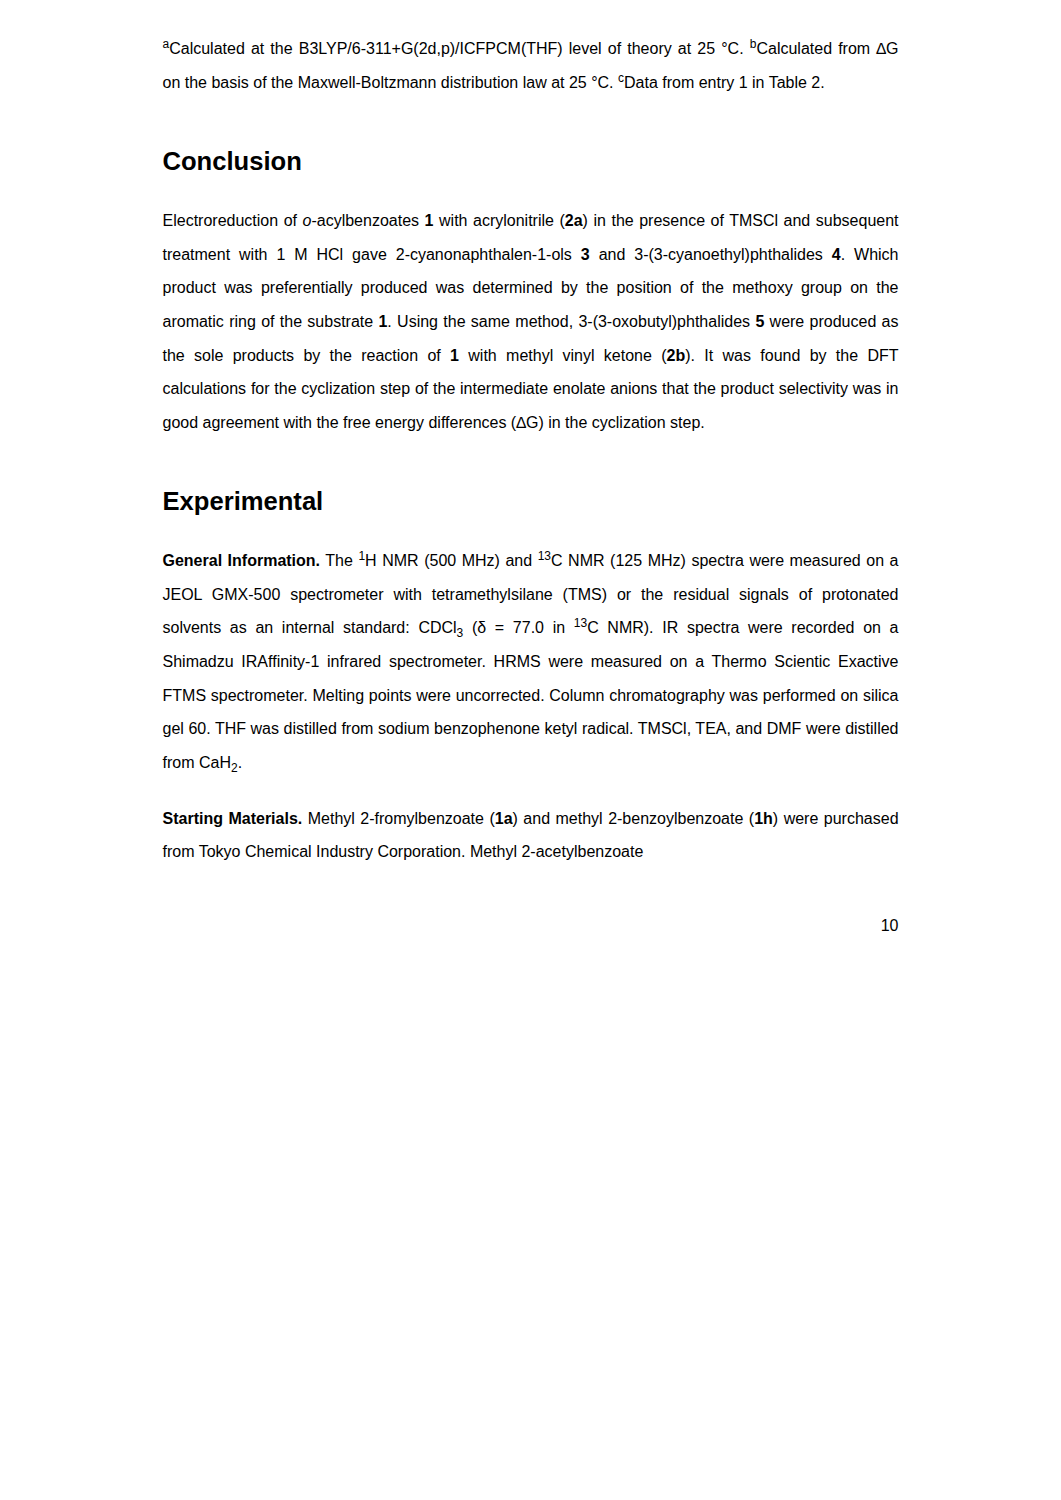aCalculated at the B3LYP/6-311+G(2d,p)/ICFPCM(THF) level of theory at 25 °C. bCalculated from ∆G on the basis of the Maxwell-Boltzmann distribution law at 25 °C. cData from entry 1 in Table 2.
Conclusion
Electroreduction of o-acylbenzoates 1 with acrylonitrile (2a) in the presence of TMSCl and subsequent treatment with 1 M HCl gave 2-cyanonaphthalen-1-ols 3 and 3-(3-cyanoethyl)phthalides 4. Which product was preferentially produced was determined by the position of the methoxy group on the aromatic ring of the substrate 1. Using the same method, 3-(3-oxobutyl)phthalides 5 were produced as the sole products by the reaction of 1 with methyl vinyl ketone (2b). It was found by the DFT calculations for the cyclization step of the intermediate enolate anions that the product selectivity was in good agreement with the free energy differences (∆G) in the cyclization step.
Experimental
General Information. The 1H NMR (500 MHz) and 13C NMR (125 MHz) spectra were measured on a JEOL GMX-500 spectrometer with tetramethylsilane (TMS) or the residual signals of protonated solvents as an internal standard: CDCl3 (δ = 77.0 in 13C NMR). IR spectra were recorded on a Shimadzu IRAffinity-1 infrared spectrometer. HRMS were measured on a Thermo Scientic Exactive FTMS spectrometer. Melting points were uncorrected. Column chromatography was performed on silica gel 60. THF was distilled from sodium benzophenone ketyl radical. TMSCl, TEA, and DMF were distilled from CaH2.
Starting Materials. Methyl 2-fromylbenzoate (1a) and methyl 2-benzoylbenzoate (1h) were purchased from Tokyo Chemical Industry Corporation. Methyl 2-acetylbenzoate
10